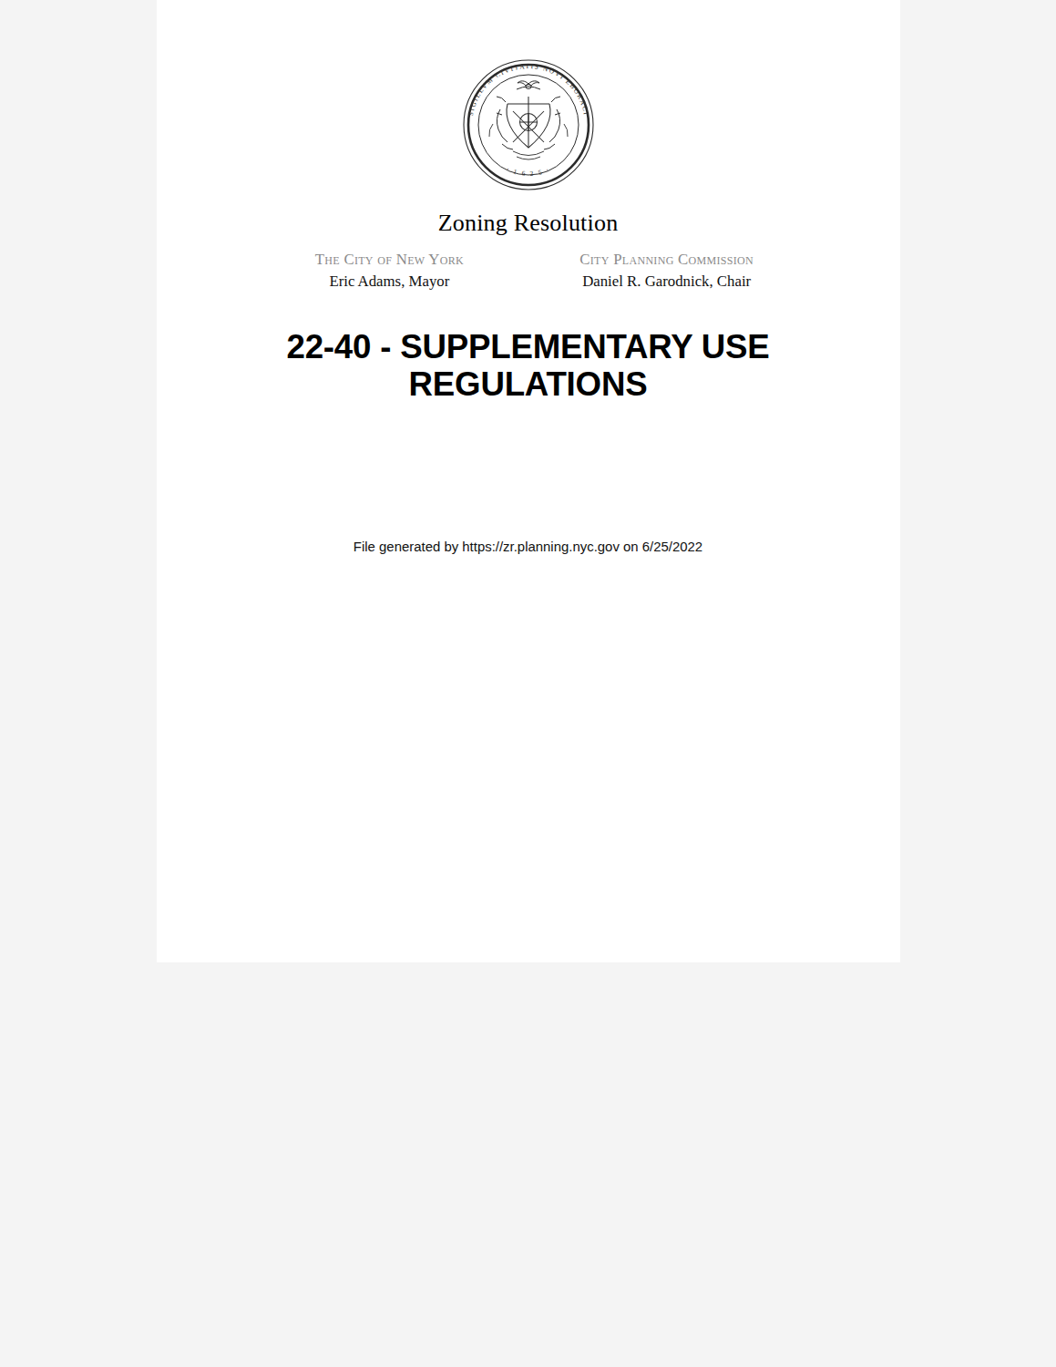SIGILLVM CIVITATIS NOVI EBORACI · 1 6 2 5 ·
Zoning Resolution
The City of New York City Planning Commission
Eric Adams, Mayor Daniel R. Garodnick, Chair
22-40 - SUPPLEMENTARY USE REGULATIONS
File generated by https://zr.planning.nyc.gov on 6/25/2022